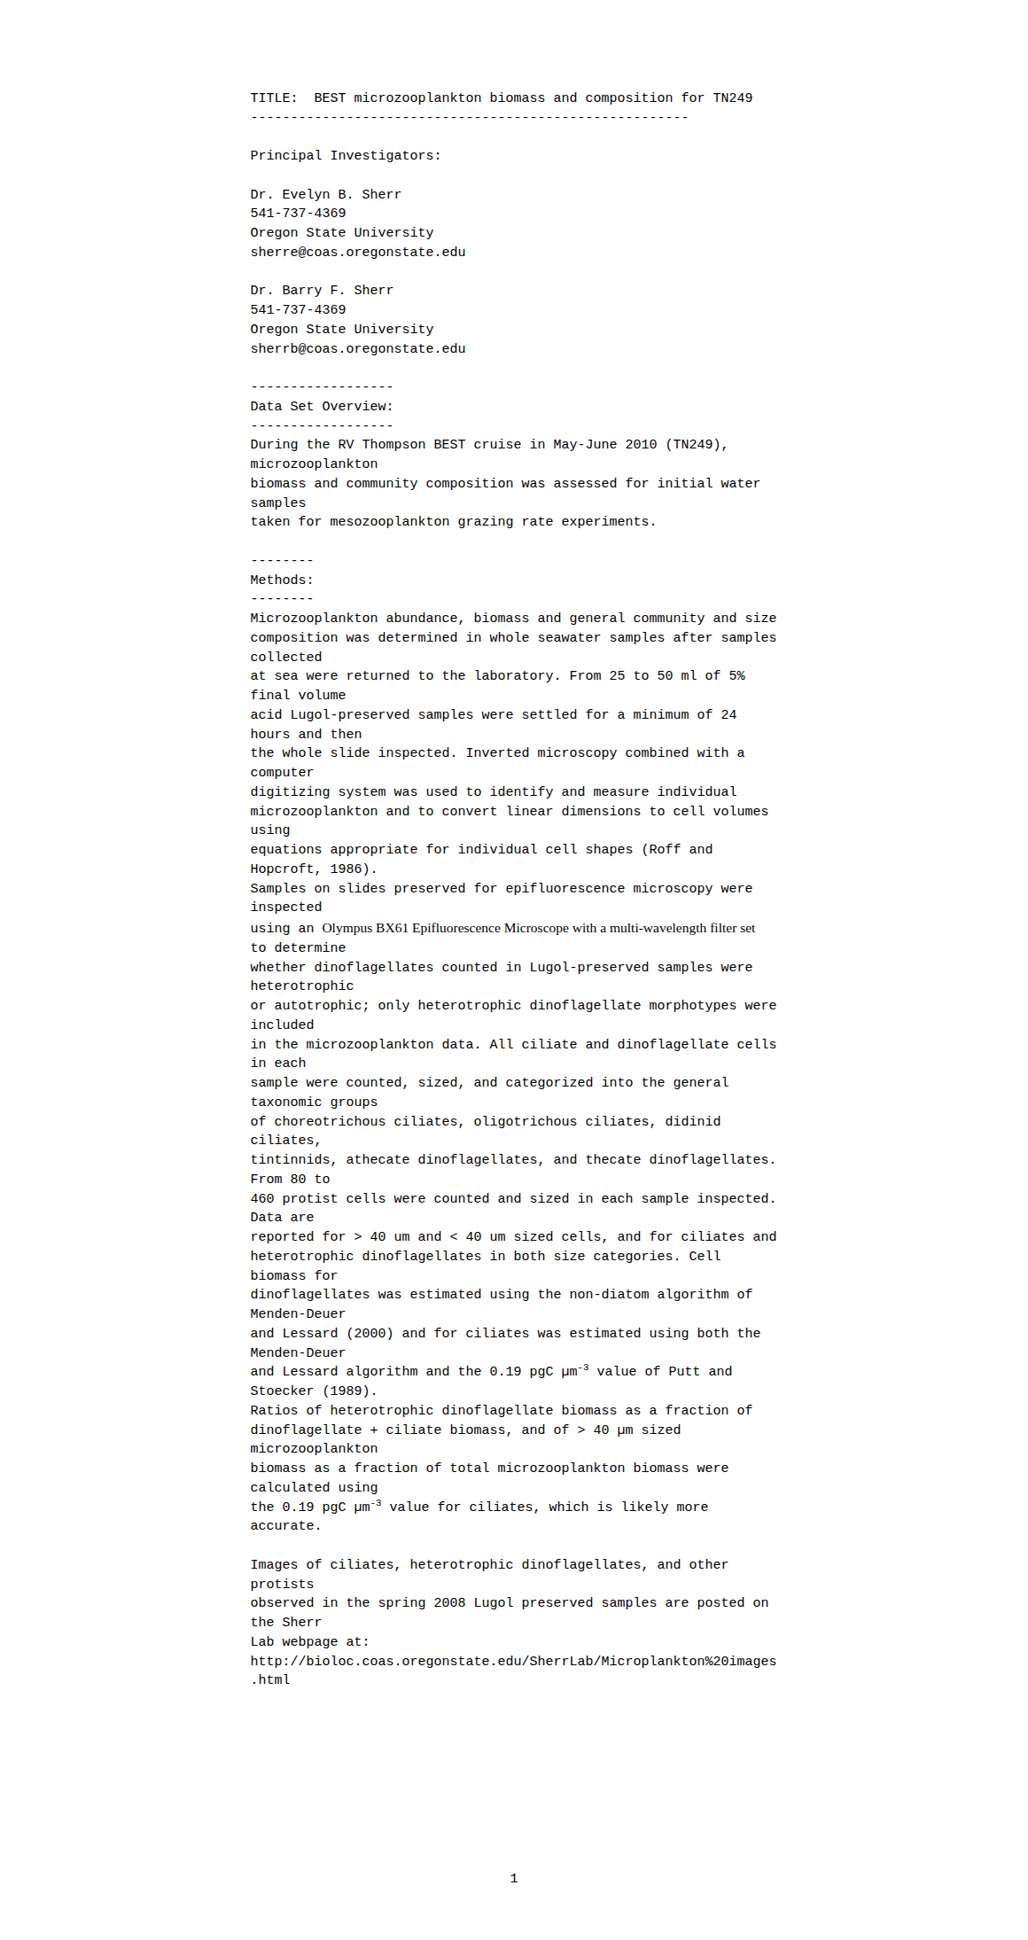TITLE:  BEST microzooplankton biomass and composition for TN249
-------------------------------------------------------

Principal Investigators:

Dr. Evelyn B. Sherr
541-737-4369
Oregon State University
sherre@coas.oregonstate.edu

Dr. Barry F. Sherr
541-737-4369
Oregon State University
sherrb@coas.oregonstate.edu

------------------
Data Set Overview:
------------------
During the RV Thompson BEST cruise in May-June 2010 (TN249), microzooplankton
biomass and community composition was assessed for initial water samples
taken for mesozooplankton grazing rate experiments.

--------
Methods:
--------
Microzooplankton abundance, biomass and general community and size
composition was determined in whole seawater samples after samples collected
at sea were returned to the laboratory. From 25 to 50 ml of 5% final volume
acid Lugol-preserved samples were settled for a minimum of 24 hours and then
the whole slide inspected. Inverted microscopy combined with a computer
digitizing system was used to identify and measure individual
microzooplankton and to convert linear dimensions to cell volumes using
equations appropriate for individual cell shapes (Roff and Hopcroft, 1986).
Samples on slides preserved for epifluorescence microscopy were inspected
using an Olympus BX61 Epifluorescence Microscope with a multi-wavelength filter set to determine
whether dinoflagellates counted in Lugol-preserved samples were heterotrophic
or autotrophic; only heterotrophic dinoflagellate morphotypes were included
in the microzooplankton data. All ciliate and dinoflagellate cells in each
sample were counted, sized, and categorized into the general taxonomic groups
of choreotrichous ciliates, oligotrichous ciliates, didinid ciliates,
tintinnids, athecate dinoflagellates, and thecate dinoflagellates. From 80 to
460 protist cells were counted and sized in each sample inspected. Data are
reported for > 40 um and < 40 um sized cells, and for ciliates and
heterotrophic dinoflagellates in both size categories. Cell biomass for
dinoflagellates was estimated using the non-diatom algorithm of Menden-Deuer
and Lessard (2000) and for ciliates was estimated using both the Menden-Deuer
and Lessard algorithm and the 0.19 pgC µm-3 value of Putt and Stoecker (1989).
Ratios of heterotrophic dinoflagellate biomass as a fraction of
dinoflagellate + ciliate biomass, and of > 40 µm sized microzooplankton
biomass as a fraction of total microzooplankton biomass were calculated using
the 0.19 pgC µm-3 value for ciliates, which is likely more accurate.

Images of ciliates, heterotrophic dinoflagellates, and other protists
observed in the spring 2008 Lugol preserved samples are posted on the Sherr
Lab webpage at:
http://bioloc.coas.oregonstate.edu/SherrLab/Microplankton%20images.html
1